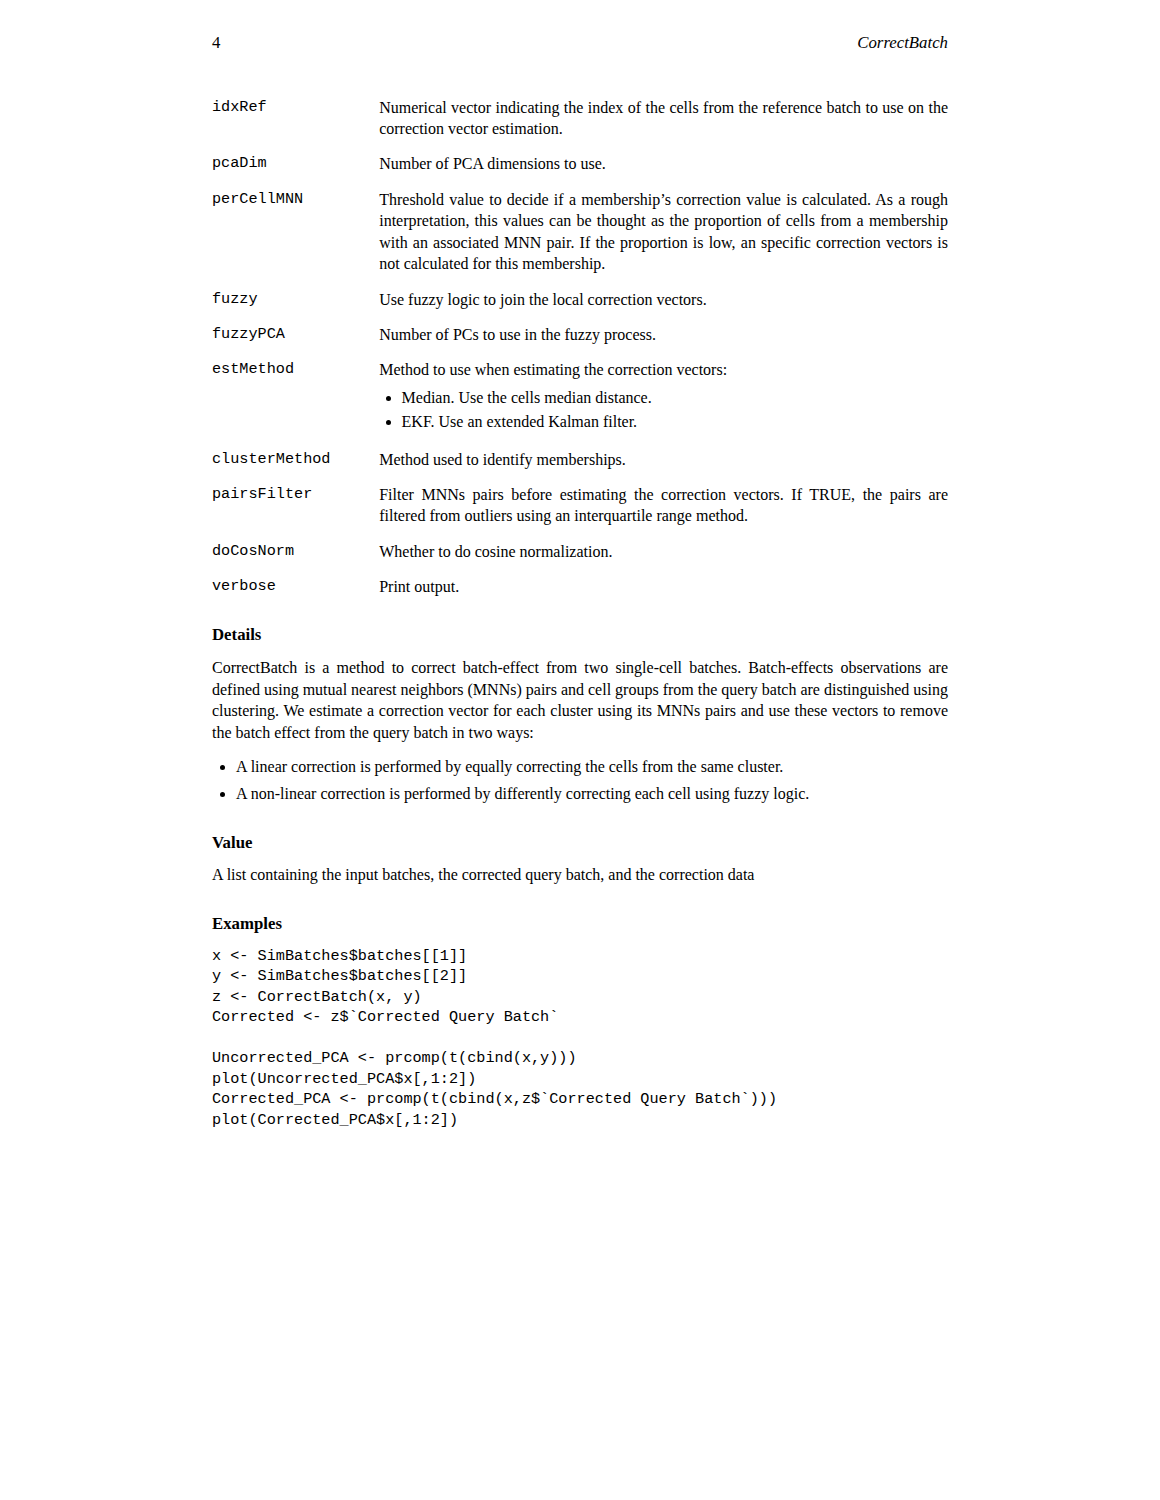4 CorrectBatch
idxRef
Numerical vector indicating the index of the cells from the reference batch to use on the correction vector estimation.
pcaDim
Number of PCA dimensions to use.
perCellMNN
Threshold value to decide if a membership’s correction value is calculated. As a rough interpretation, this values can be thought as the proportion of cells from a membership with an associated MNN pair. If the proportion is low, an specific correction vectors is not calculated for this membership.
fuzzy
Use fuzzy logic to join the local correction vectors.
fuzzyPCA
Number of PCs to use in the fuzzy process.
estMethod
Method to use when estimating the correction vectors:
Median. Use the cells median distance.
EKF. Use an extended Kalman filter.
clusterMethod
Method used to identify memberships.
pairsFilter
Filter MNNs pairs before estimating the correction vectors. If TRUE, the pairs are filtered from outliers using an interquartile range method.
doCosNorm
Whether to do cosine normalization.
verbose
Print output.
Details
CorrectBatch is a method to correct batch-effect from two single-cell batches. Batch-effects observations are defined using mutual nearest neighbors (MNNs) pairs and cell groups from the query batch are distinguished using clustering. We estimate a correction vector for each cluster using its MNNs pairs and use these vectors to remove the batch effect from the query batch in two ways:
A linear correction is performed by equally correcting the cells from the same cluster.
A non-linear correction is performed by differently correcting each cell using fuzzy logic.
Value
A list containing the input batches, the corrected query batch, and the correction data
Examples
x <- SimBatches$batches[[1]]
y <- SimBatches$batches[[2]]
z <- CorrectBatch(x, y)
Corrected <- z$`Corrected Query Batch`

Uncorrected_PCA <- prcomp(t(cbind(x,y)))
plot(Uncorrected_PCA$x[,1:2])
Corrected_PCA <- prcomp(t(cbind(x,z$`Corrected Query Batch`)))
plot(Corrected_PCA$x[,1:2])